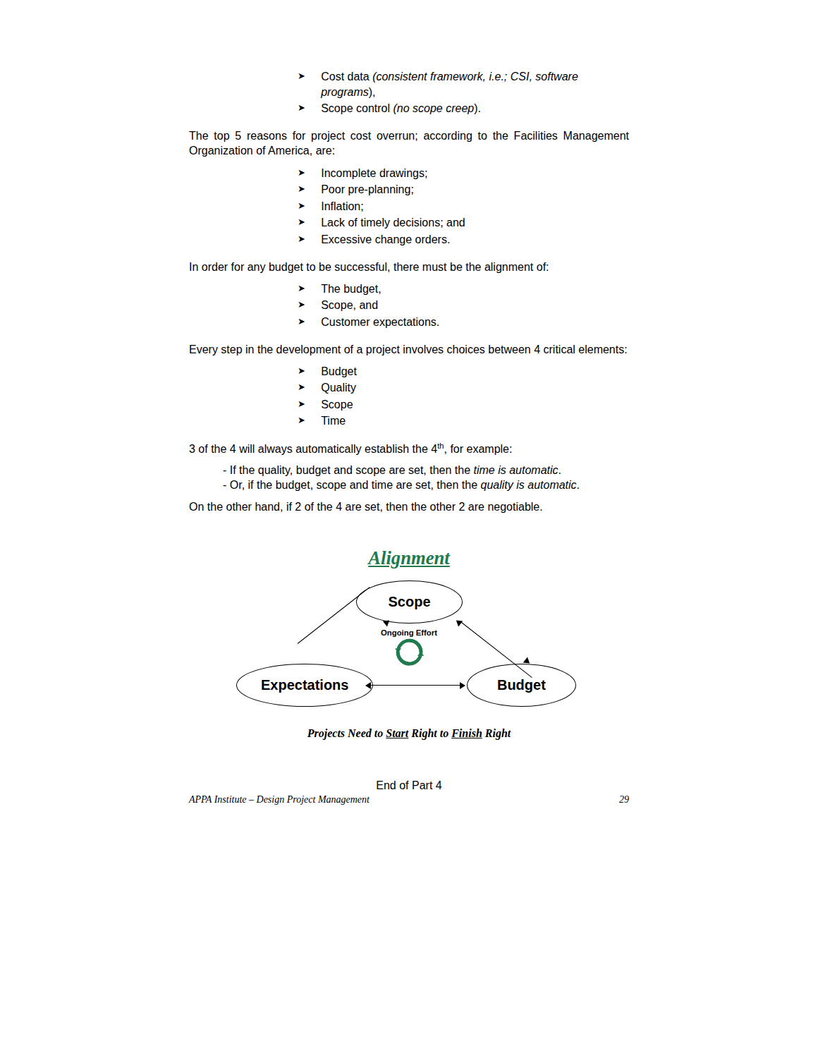Cost data (consistent framework, i.e.; CSI, software programs),
Scope control (no scope creep).
The top 5 reasons for project cost overrun; according to the Facilities Management Organization of America, are:
Incomplete drawings;
Poor pre-planning;
Inflation;
Lack of timely decisions; and
Excessive change orders.
In order for any budget to be successful, there must be the alignment of:
The budget,
Scope, and
Customer expectations.
Every step in the development of a project involves choices between 4 critical elements:
Budget
Quality
Scope
Time
3 of the 4 will always automatically establish the 4th, for example:
- If the quality, budget and scope are set, then the time is automatic.
- Or, if the budget, scope and time are set, then the quality is automatic.
On the other hand, if 2 of the 4 are set, then the other 2 are negotiable.
Alignment
Scope
Expectations
Budget
Ongoing Effort
Projects Need to Start Right to Finish Right
End of Part 4
APPA Institute – Design Project Management 29